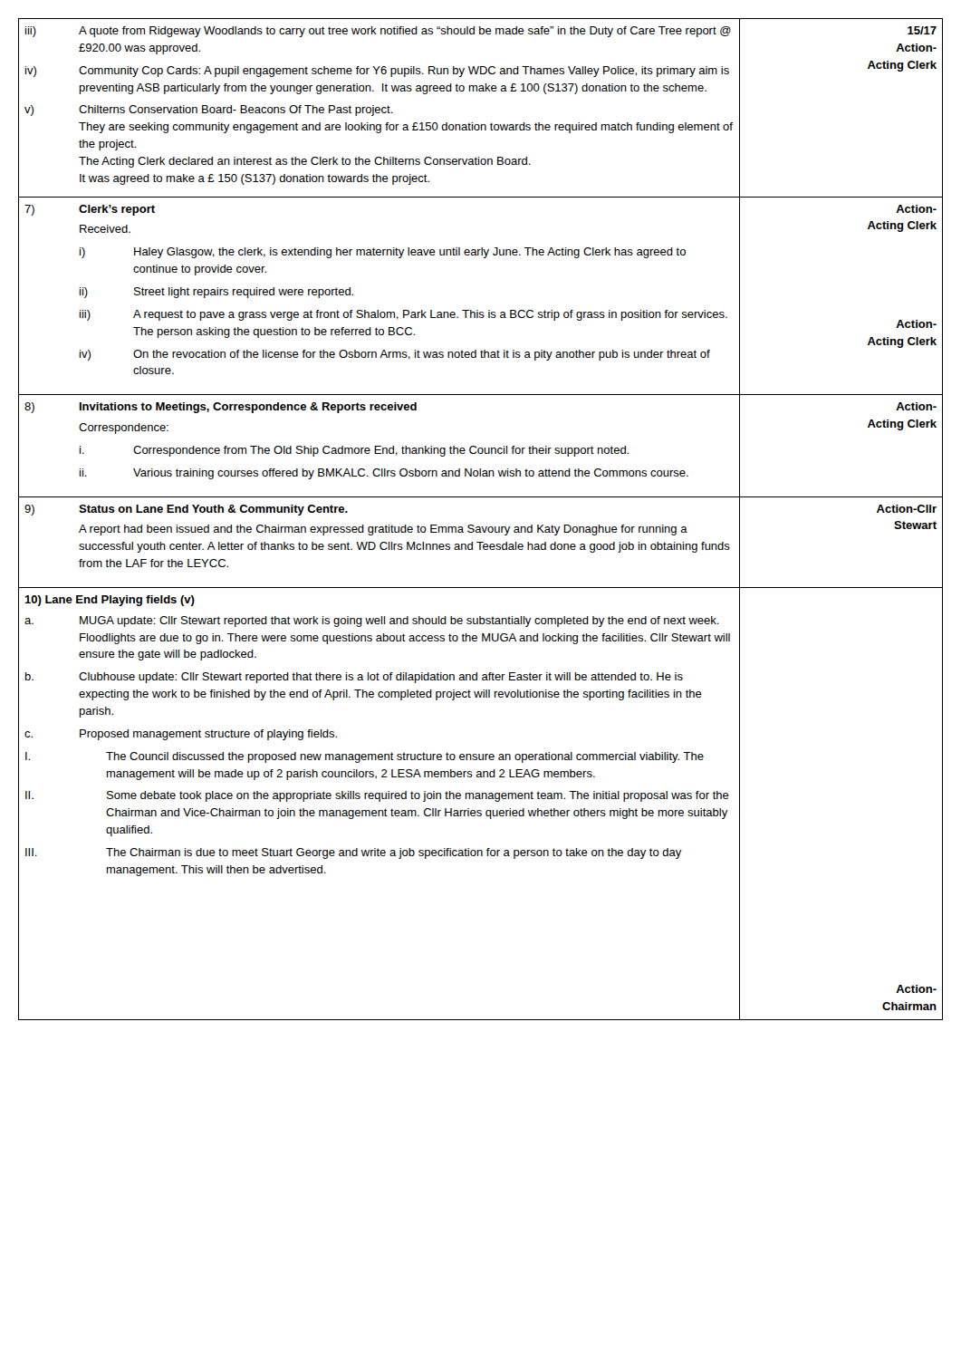| / iii) / A quote from Ridgeway Woodlands to carry out tree work notified as “should be made safe” in the Duty of Care Tree report @ £920.00 was approved. / / iv) / Community Cop Cards: A pupil engagement scheme for Y6 pupils. Run by WDC and Thames Valley Police, its primary aim is preventing ASB particularly from the younger generation. It was agreed to make a £ 100 (S137) donation to the scheme. / / v) / Chilterns Conservation Board- Beacons Of The Past project. They are seeking community engagement and are looking for a £150 donation towards the required match funding element of the project. The Acting Clerk declared an interest as the Clerk to the Chilterns Conservation Board. It was agreed to make a £ 150 (S137) donation towards the project. / | 15/17 Action- Acting Clerk |
| / 7) / Clerk’s report Received. / i) / Haley Glasgow, the clerk, is extending her maternity leave until early June. The Acting Clerk has agreed to continue to provide cover. / / ii) / Street light repairs required were reported. / / iii) / A request to pave a grass verge at front of Shalom, Park Lane. This is a BCC strip of grass in position for services. The person asking the question to be referred to BCC. / / iv) / On the revocation of the license for the Osborn Arms, it was noted that it is a pity another pub is under threat of closure. / / | Action- Acting Clerk Action- Acting Clerk |
| / 8) / Invitations to Meetings, Correspondence & Reports received Correspondence: / i. / Correspondence from The Old Ship Cadmore End, thanking the Council for their support noted. / / ii. / Various training courses offered by BMKALC. Cllrs Osborn and Nolan wish to attend the Commons course. / / | Action- Acting Clerk |
| / 9) / Status on Lane End Youth & Community Centre. A report had been issued and the Chairman expressed gratitude to Emma Savoury and Katy Donaghue for running a successful youth center. A letter of thanks to be sent. WD Cllrs McInnes and Teesdale had done a good job in obtaining funds from the LAF for the LEYCC. / | Action-Cllr Stewart |
| 10) Lane End Playing fields (v) / a. / MUGA update: Cllr Stewart reported that work is going well and should be substantially completed by the end of next week. Floodlights are due to go in. There were some questions about access to the MUGA and locking the facilities. Cllr Stewart will ensure the gate will be padlocked. / / b. / Clubhouse update: Cllr Stewart reported that there is a lot of dilapidation and after Easter it will be attended to. He is expecting the work to be finished by the end of April. The completed project will revolutionise the sporting facilities in the parish. / / c. / Proposed management structure of playing fields. / / I. / The Council discussed the proposed new management structure to ensure an operational commercial viability. The management will be made up of 2 parish councilors, 2 LESA members and 2 LEAG members. / / II. / Some debate took place on the appropriate skills required to join the management team. The initial proposal was for the Chairman and Vice-Chairman to join the management team. Cllr Harries queried whether others might be more suitably qualified. / / III. / The Chairman is due to meet Stuart George and write a job specification for a person to take on the day to day management. This will then be advertised. / | Action- Chairman |